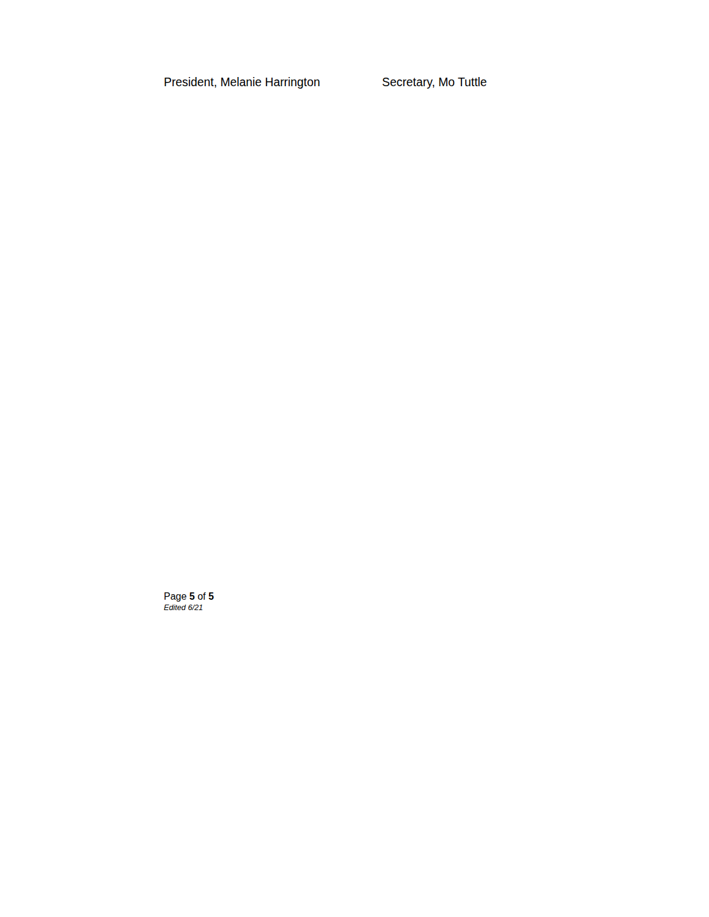President, Melanie Harrington
Secretary, Mo Tuttle
Page 5 of 5
Edited 6/21